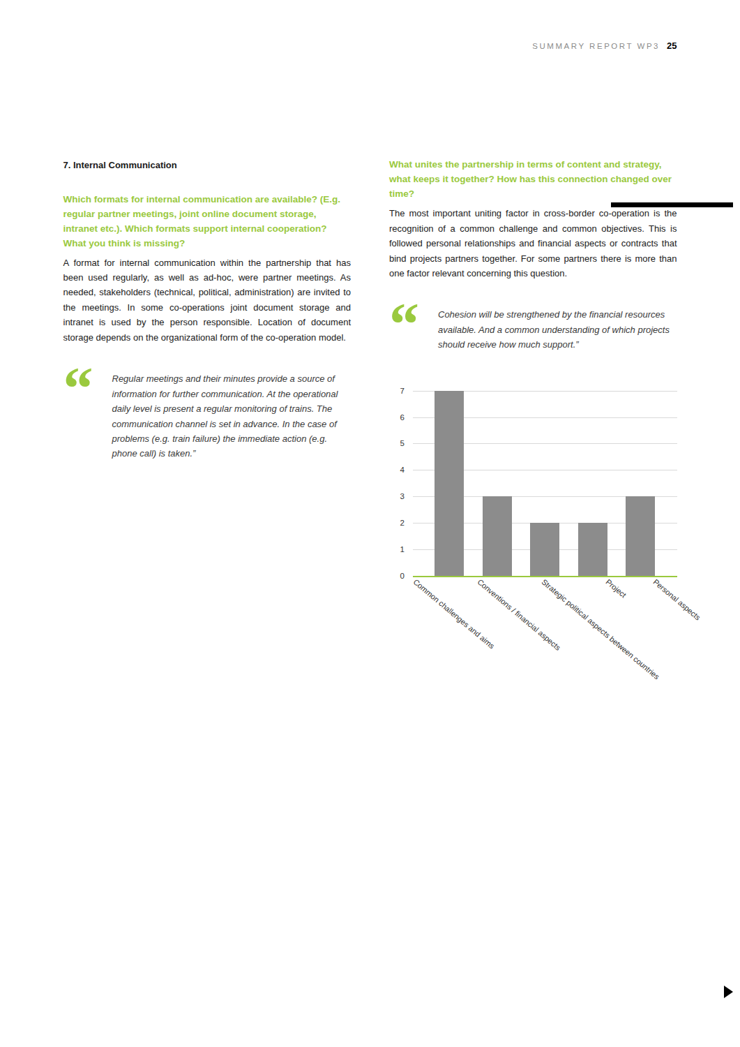SUMMARY REPORT WP325
7. Internal Communication
Which formats for internal communication are available? (E.g. regular partner meetings, joint online document storage, intranet etc.). Which formats support internal cooperation? What you think is missing?
A format for internal communication within the partnership that has been used regularly, as well as ad-hoc, were partner meetings. As needed, stakeholders (technical, political, administration) are invited to the meetings. In some co-operations joint document storage and intranet is used by the person responsible. Location of document storage depends on the organizational form of the co-operation model.
“
Regular meetings and their minutes provide a source of information for further communication. At the operational daily level is present a regular monitoring of trains. The communication channel is set in advance. In the case of problems (e.g. train failure) the immediate action (e.g. phone call) is taken.”
What unites the partnership in terms of content and strategy, what keeps it together? How has this connection changed over time?
The most important uniting factor in cross-border co-operation is the recognition of a common challenge and common objectives. This is followed personal relationships and financial aspects or contracts that bind projects partners together. For some partners there is more than one factor relevant concerning this question.
“
Cohesion will be strengthened by the financial resources available. And a common understanding of which projects should receive how much support.”
7 6 5 4 3 2 1 0
Common challenges and aims Conventions / financial aspects Strategic political aspects between countries Project Personal aspects